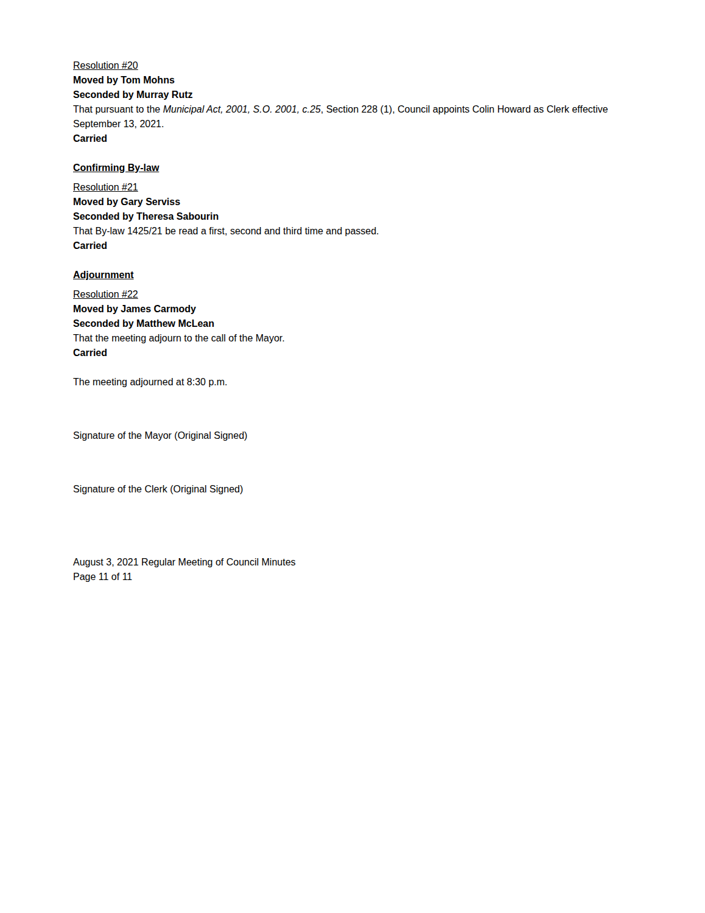Resolution #20
Moved by Tom Mohns
Seconded by Murray Rutz
That pursuant to the Municipal Act, 2001, S.O. 2001, c.25, Section 228 (1), Council appoints Colin Howard as Clerk effective September 13, 2021.
Carried
Confirming By-law
Resolution #21
Moved by Gary Serviss
Seconded by Theresa Sabourin
That By-law 1425/21 be read a first, second and third time and passed.
Carried
Adjournment
Resolution #22
Moved by James Carmody
Seconded by Matthew McLean
That the meeting adjourn to the call of the Mayor.
Carried
The meeting adjourned at 8:30 p.m.
Signature of the Mayor (Original Signed)
Signature of the Clerk (Original Signed)
August 3, 2021 Regular Meeting of Council Minutes
Page 11 of 11